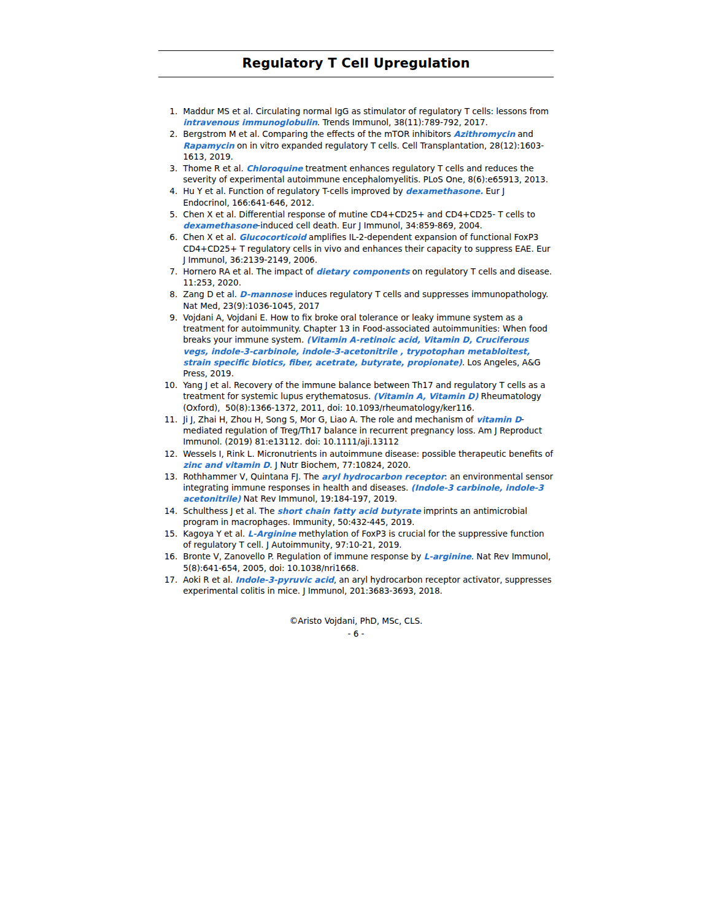Regulatory T Cell Upregulation
Maddur MS et al. Circulating normal IgG as stimulator of regulatory T cells: lessons from intravenous immunoglobulin. Trends Immunol, 38(11):789-792, 2017.
Bergstrom M et al. Comparing the effects of the mTOR inhibitors Azithromycin and Rapamycin on in vitro expanded regulatory T cells. Cell Transplantation, 28(12):1603-1613, 2019.
Thome R et al. Chloroquine treatment enhances regulatory T cells and reduces the severity of experimental autoimmune encephalomyelitis. PLoS One, 8(6):e65913, 2013.
Hu Y et al. Function of regulatory T-cells improved by dexamethasone. Eur J Endocrinol, 166:641-646, 2012.
Chen X et al. Differential response of mutine CD4+CD25+ and CD4+CD25- T cells to dexamethasone-induced cell death. Eur J Immunol, 34:859-869, 2004.
Chen X et al. Glucocorticoid amplifies IL-2-dependent expansion of functional FoxP3 CD4+CD25+ T regulatory cells in vivo and enhances their capacity to suppress EAE. Eur J Immunol, 36:2139-2149, 2006.
Hornero RA et al. The impact of dietary components on regulatory T cells and disease. 11:253, 2020.
Zang D et al. D-mannose induces regulatory T cells and suppresses immunopathology. Nat Med, 23(9):1036-1045, 2017
Vojdani A, Vojdani E. How to fix broke oral tolerance or leaky immune system as a treatment for autoimmunity. Chapter 13 in Food-associated autoimmunities: When food breaks your immune system. (Vitamin A-retinoic acid, Vitamin D, Cruciferous vegs, indole-3-carbinole, indole-3-acetonitrile , trypotophan metabloitest, strain specific biotics, fiber, acetrate, butyrate, propionate). Los Angeles, A&G Press, 2019.
Yang J et al. Recovery of the immune balance between Th17 and regulatory T cells as a treatment for systemic lupus erythematosus. (Vitamin A, Vitamin D) Rheumatology (Oxford), 50(8):1366-1372, 2011, doi: 10.1093/rheumatology/ker116.
Ji J, Zhai H, Zhou H, Song S, Mor G, Liao A. The role and mechanism of vitamin D-mediated regulation of Treg/Th17 balance in recurrent pregnancy loss. Am J Reproduct Immunol. (2019) 81:e13112. doi: 10.1111/aji.13112
Wessels I, Rink L. Micronutrients in autoimmune disease: possible therapeutic benefits of zinc and vitamin D. J Nutr Biochem, 77:10824, 2020.
Rothhammer V, Quintana FJ. The aryl hydrocarbon receptor: an environmental sensor integrating immune responses in health and diseases. (Indole-3 carbinole, indole-3 acetonitrile) Nat Rev Immunol, 19:184-197, 2019.
Schulthess J et al. The short chain fatty acid butyrate imprints an antimicrobial program in macrophages. Immunity, 50:432-445, 2019.
Kagoya Y et al. L-Arginine methylation of FoxP3 is crucial for the suppressive function of regulatory T cell. J Autoimmunity, 97:10-21, 2019.
Bronte V, Zanovello P. Regulation of immune response by L-arginine. Nat Rev Immunol, 5(8):641-654, 2005, doi: 10.1038/nri1668.
Aoki R et al. Indole-3-pyruvic acid, an aryl hydrocarbon receptor activator, suppresses experimental colitis in mice. J Immunol, 201:3683-3693, 2018.
©Aristo Vojdani, PhD, MSc, CLS.
- 6 -